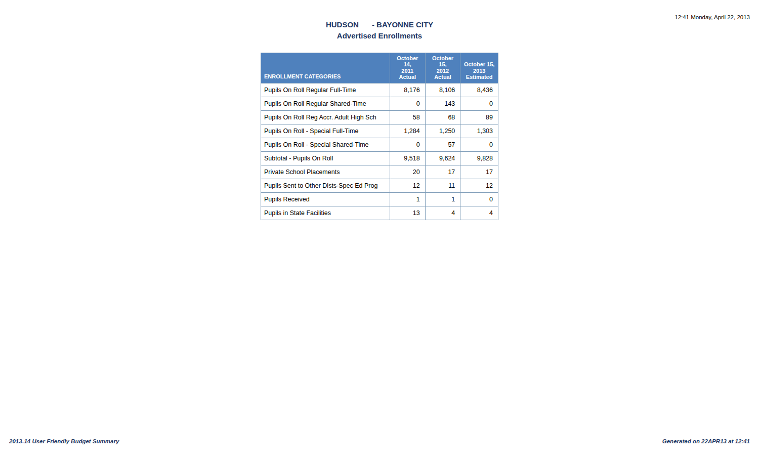12:41 Monday, April 22, 2013
HUDSON- BAYONNE CITY
Advertised Enrollments
| ENROLLMENT CATEGORIES | October 14, 2011 Actual | October 15, 2012 Actual | October 15, 2013 Estimated |
| --- | --- | --- | --- |
| Pupils On Roll Regular Full-Time | 8,176 | 8,106 | 8,436 |
| Pupils On Roll Regular Shared-Time | 0 | 143 | 0 |
| Pupils On Roll Reg Accr. Adult High Sch | 58 | 68 | 89 |
| Pupils On Roll - Special Full-Time | 1,284 | 1,250 | 1,303 |
| Pupils On Roll - Special Shared-Time | 0 | 57 | 0 |
| Subtotal - Pupils On Roll | 9,518 | 9,624 | 9,828 |
| Private School Placements | 20 | 17 | 17 |
| Pupils Sent to Other Dists-Spec Ed Prog | 12 | 11 | 12 |
| Pupils Received | 1 | 1 | 0 |
| Pupils in State Facilities | 13 | 4 | 4 |
2013-14 User Friendly Budget Summary Generated on 22APR13 at 12:41